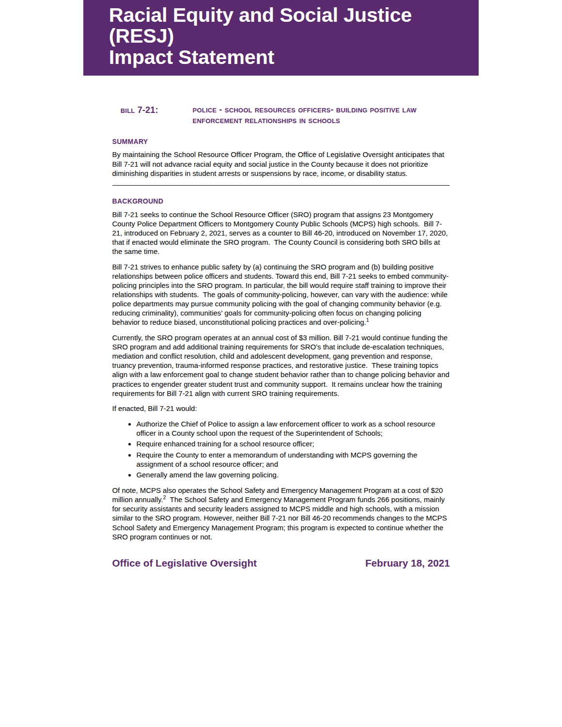Racial Equity and Social Justice (RESJ)
Impact Statement
Bill 7-21:
Police - School Resources Officers- Building Positive Law Enforcement Relationships in Schools
Summary
By maintaining the School Resource Officer Program, the Office of Legislative Oversight anticipates that Bill 7-21 will not advance racial equity and social justice in the County because it does not prioritize diminishing disparities in student arrests or suspensions by race, income, or disability status.
Background
Bill 7-21 seeks to continue the School Resource Officer (SRO) program that assigns 23 Montgomery County Police Department Officers to Montgomery County Public Schools (MCPS) high schools. Bill 7-21, introduced on February 2, 2021, serves as a counter to Bill 46-20, introduced on November 17, 2020, that if enacted would eliminate the SRO program. The County Council is considering both SRO bills at the same time.
Bill 7-21 strives to enhance public safety by (a) continuing the SRO program and (b) building positive relationships between police officers and students. Toward this end, Bill 7-21 seeks to embed community-policing principles into the SRO program. In particular, the bill would require staff training to improve their relationships with students. The goals of community-policing, however, can vary with the audience: while police departments may pursue community policing with the goal of changing community behavior (e.g. reducing criminality), communities’ goals for community-policing often focus on changing policing behavior to reduce biased, unconstitutional policing practices and over-policing.1
Currently, the SRO program operates at an annual cost of $3 million. Bill 7-21 would continue funding the SRO program and add additional training requirements for SRO’s that include de-escalation techniques, mediation and conflict resolution, child and adolescent development, gang prevention and response, truancy prevention, trauma-informed response practices, and restorative justice. These training topics align with a law enforcement goal to change student behavior rather than to change policing behavior and practices to engender greater student trust and community support. It remains unclear how the training requirements for Bill 7-21 align with current SRO training requirements.
If enacted, Bill 7-21 would:
Authorize the Chief of Police to assign a law enforcement officer to work as a school resource officer in a County school upon the request of the Superintendent of Schools;
Require enhanced training for a school resource officer;
Require the County to enter a memorandum of understanding with MCPS governing the assignment of a school resource officer; and
Generally amend the law governing policing.
Of note, MCPS also operates the School Safety and Emergency Management Program at a cost of $20 million annually.2 The School Safety and Emergency Management Program funds 266 positions, mainly for security assistants and security leaders assigned to MCPS middle and high schools, with a mission similar to the SRO program. However, neither Bill 7-21 nor Bill 46-20 recommends changes to the MCPS School Safety and Emergency Management Program; this program is expected to continue whether the SRO program continues or not.
Office of Legislative Oversight February 18, 2021